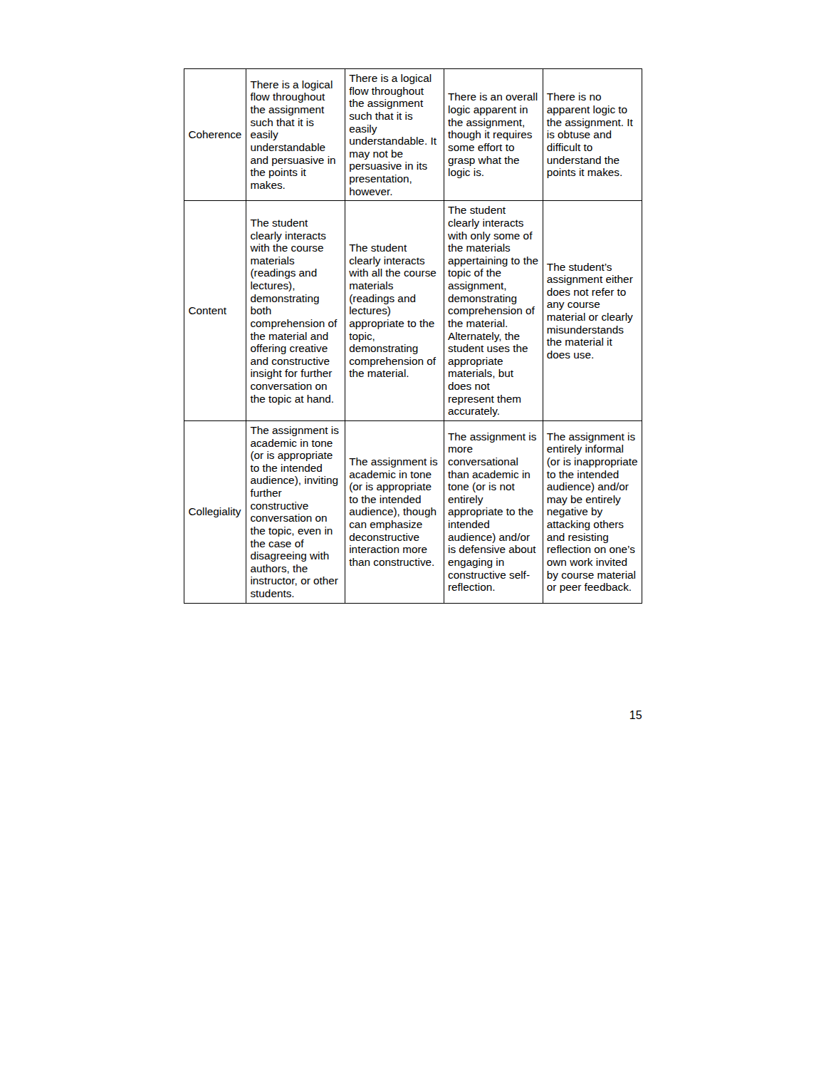| Coherence | There is a logical flow throughout the assignment such that it is easily understandable and persuasive in the points it makes. | There is a logical flow throughout the assignment such that it is easily understandable. It may not be persuasive in its presentation, however. | There is an overall logic apparent in the assignment, though it requires some effort to grasp what the logic is. | There is no apparent logic to the assignment. It is obtuse and difficult to understand the points it makes. |
| Content | The student clearly interacts with the course materials (readings and lectures), demonstrating both comprehension of the material and offering creative and constructive insight for further conversation on the topic at hand. | The student clearly interacts with all the course materials (readings and lectures) appropriate to the topic, demonstrating comprehension of the material. | The student clearly interacts with only some of the materials appertaining to the topic of the assignment, demonstrating comprehension of the material. Alternately, the student uses the appropriate materials, but does not represent them accurately. | The student’s assignment either does not refer to any course material or clearly misunderstands the material it does use. |
| Collegiality | The assignment is academic in tone (or is appropriate to the intended audience), inviting further constructive conversation on the topic, even in the case of disagreeing with authors, the instructor, or other students. | The assignment is academic in tone (or is appropriate to the intended audience), though can emphasize deconstructive interaction more than constructive. | The assignment is more conversational than academic in tone (or is not entirely appropriate to the intended audience) and/or is defensive about engaging in constructive self-reflection. | The assignment is entirely informal (or is inappropriate to the intended audience) and/or may be entirely negative by attacking others and resisting reflection on one’s own work invited by course material or peer feedback. |
15